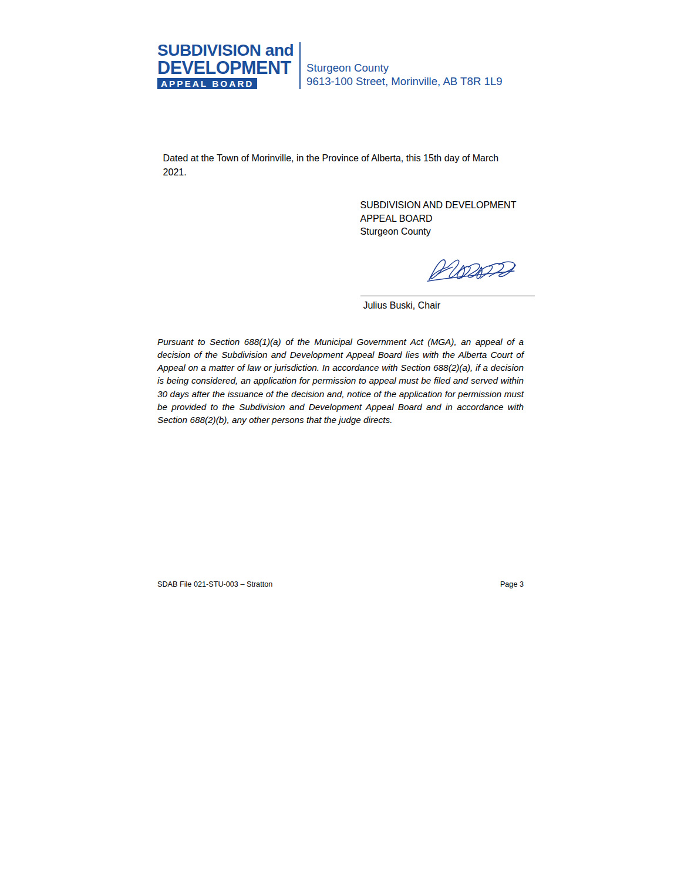SUBDIVISION and
DEVELOPMENT
APPEAL BOARD
Sturgeon County
9613-100 Street, Morinville, AB T8R 1L9
Dated at the Town of Morinville, in the Province of Alberta, this 15th day of March 2021.
SUBDIVISION AND DEVELOPMENT APPEAL BOARD
Sturgeon County
Julius Buski, Chair
Pursuant to Section 688(1)(a) of the Municipal Government Act (MGA), an appeal of a decision of the Subdivision and Development Appeal Board lies with the Alberta Court of Appeal on a matter of law or jurisdiction. In accordance with Section 688(2)(a), if a decision is being considered, an application for permission to appeal must be filed and served within 30 days after the issuance of the decision and, notice of the application for permission must be provided to the Subdivision and Development Appeal Board and in accordance with Section 688(2)(b), any other persons that the judge directs.
SDAB File 021-STU-003 – Stratton
Page 3